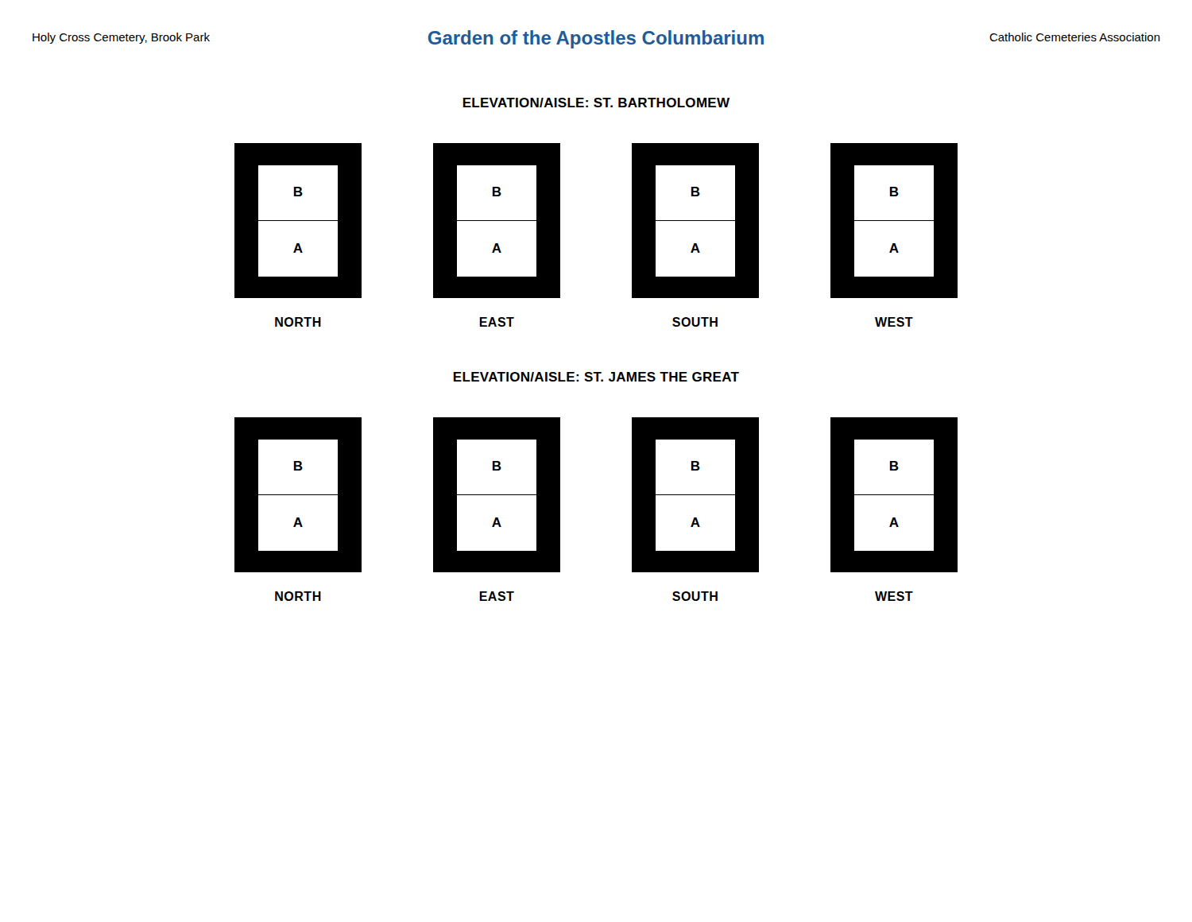Holy Cross Cemetery, Brook Park
Garden of the Apostles Columbarium
Catholic Cemeteries Association
ELEVATION/AISLE: ST. BARTHOLOMEW
B
A
NORTH
B
A
EAST
B
A
SOUTH
B
A
WEST
ELEVATION/AISLE: ST. JAMES THE GREAT
B
A
NORTH
B
A
EAST
B
A
SOUTH
B
A
WEST